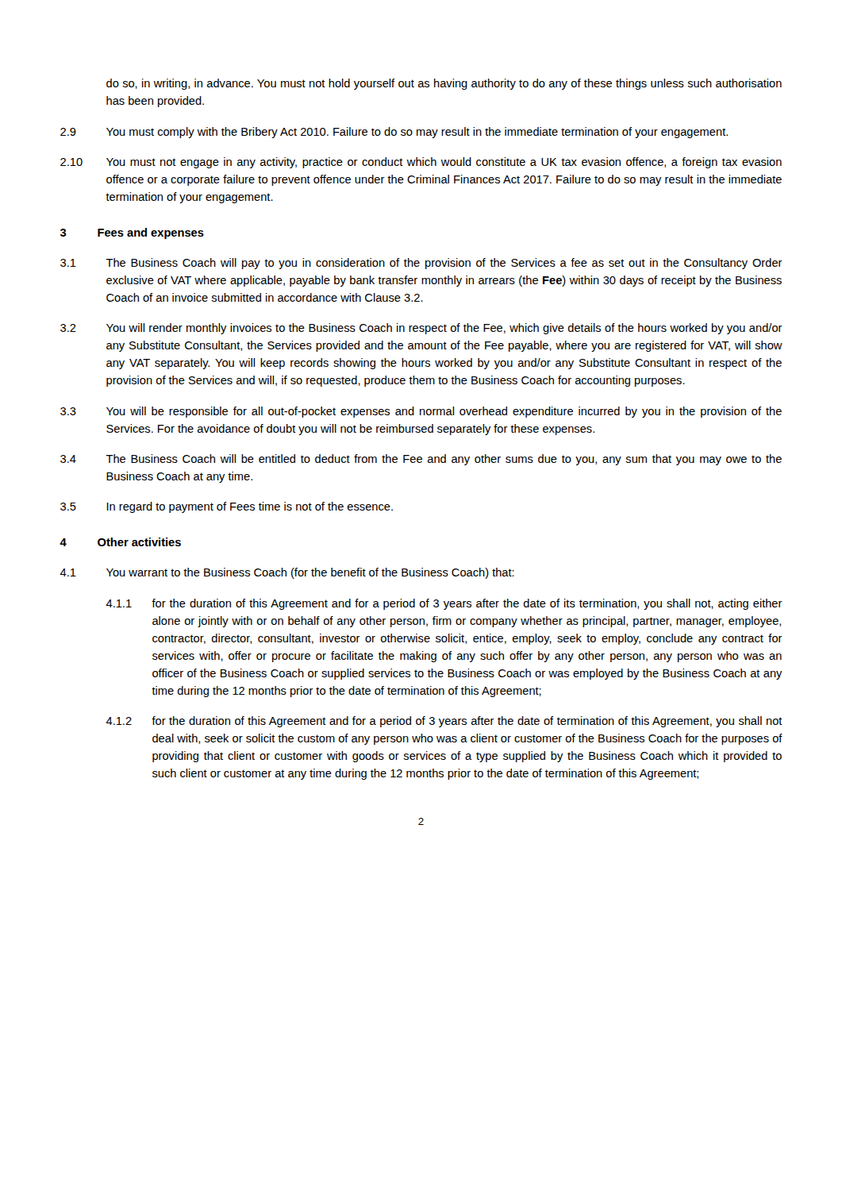do so, in writing, in advance. You must not hold yourself out as having authority to do any of these things unless such authorisation has been provided.
2.9
You must comply with the Bribery Act 2010. Failure to do so may result in the immediate termination of your engagement.
2.10
You must not engage in any activity, practice or conduct which would constitute a UK tax evasion offence, a foreign tax evasion offence or a corporate failure to prevent offence under the Criminal Finances Act 2017. Failure to do so may result in the immediate termination of your engagement.
3 Fees and expenses
3.1
The Business Coach will pay to you in consideration of the provision of the Services a fee as set out in the Consultancy Order exclusive of VAT where applicable, payable by bank transfer monthly in arrears (the Fee) within 30 days of receipt by the Business Coach of an invoice submitted in accordance with Clause 3.2.
3.2
You will render monthly invoices to the Business Coach in respect of the Fee, which give details of the hours worked by you and/or any Substitute Consultant, the Services provided and the amount of the Fee payable, where you are registered for VAT, will show any VAT separately. You will keep records showing the hours worked by you and/or any Substitute Consultant in respect of the provision of the Services and will, if so requested, produce them to the Business Coach for accounting purposes.
3.3
You will be responsible for all out-of-pocket expenses and normal overhead expenditure incurred by you in the provision of the Services. For the avoidance of doubt you will not be reimbursed separately for these expenses.
3.4
The Business Coach will be entitled to deduct from the Fee and any other sums due to you, any sum that you may owe to the Business Coach at any time.
3.5
In regard to payment of Fees time is not of the essence.
4 Other activities
4.1
You warrant to the Business Coach (for the benefit of the Business Coach) that:
4.1.1
for the duration of this Agreement and for a period of 3 years after the date of its termination, you shall not, acting either alone or jointly with or on behalf of any other person, firm or company whether as principal, partner, manager, employee, contractor, director, consultant, investor or otherwise solicit, entice, employ, seek to employ, conclude any contract for services with, offer or procure or facilitate the making of any such offer by any other person, any person who was an officer of the Business Coach or supplied services to the Business Coach or was employed by the Business Coach at any time during the 12 months prior to the date of termination of this Agreement;
4.1.2
for the duration of this Agreement and for a period of 3 years after the date of termination of this Agreement, you shall not deal with, seek or solicit the custom of any person who was a client or customer of the Business Coach for the purposes of providing that client or customer with goods or services of a type supplied by the Business Coach which it provided to such client or customer at any time during the 12 months prior to the date of termination of this Agreement;
2